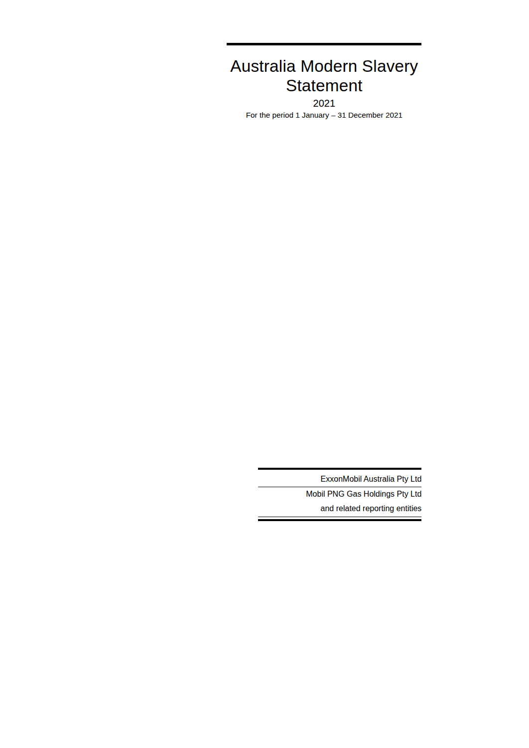Australia Modern Slavery
Statement
2021
For the period 1 January – 31 December 2021
ExxonMobil Australia Pty Ltd
Mobil PNG Gas Holdings Pty Ltd
and related reporting entities